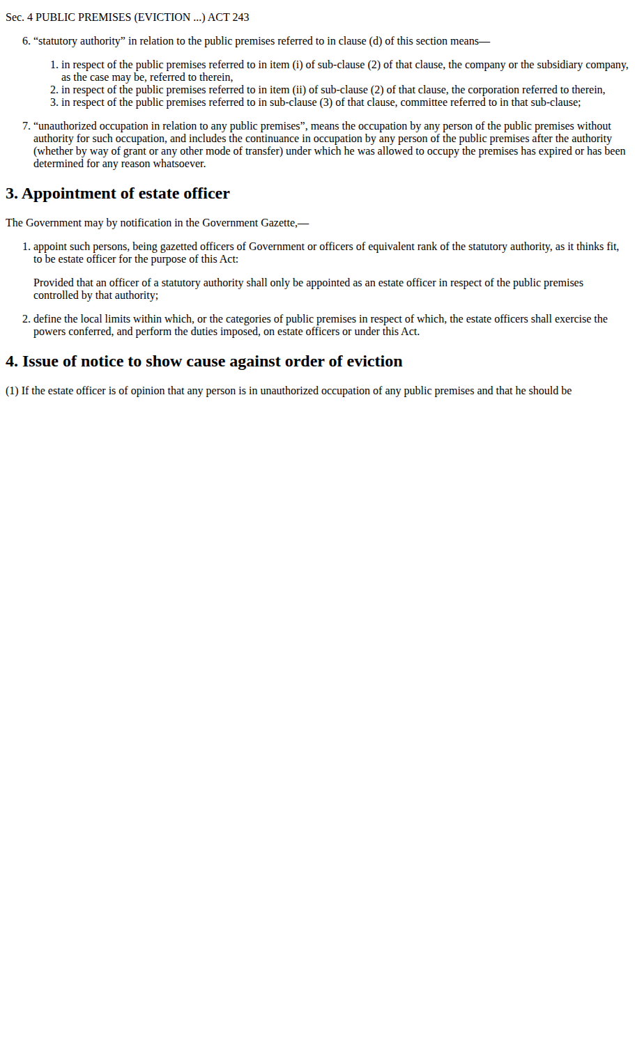Sec. 4 PUBLIC PREMISES (EVICTION ...) ACT 243
“statutory authority” in relation to the public premises referred to in clause (d) of this section means—
in respect of the public premises referred to in item (i) of sub-clause (2) of that clause, the company or the subsidiary company, as the case may be, referred to therein,
in respect of the public premises referred to in item (ii) of sub-clause (2) of that clause, the corporation referred to therein,
in respect of the public premises referred to in sub-clause (3) of that clause, committee referred to in that sub-clause;
“unauthorized occupation in relation to any public premises”, means the occupation by any person of the public premises without authority for such occupation, and includes the continuance in occupation by any person of the public premises after the authority (whether by way of grant or any other mode of transfer) under which he was allowed to occupy the premises has expired or has been determined for any reason whatsoever.
3. Appointment of estate officer
The Government may by notification in the Government Gazette,—
appoint such persons, being gazetted officers of Government or officers of equivalent rank of the statutory authority, as it thinks fit, to be estate officer for the purpose of this Act:
Provided that an officer of a statutory authority shall only be appointed as an estate officer in respect of the public premises controlled by that authority;
define the local limits within which, or the categories of public premises in respect of which, the estate officers shall exercise the powers conferred, and perform the duties imposed, on estate officers or under this Act.
4. Issue of notice to show cause against order of eviction
(1) If the estate officer is of opinion that any person is in unauthorized occupation of any public premises and that he should be